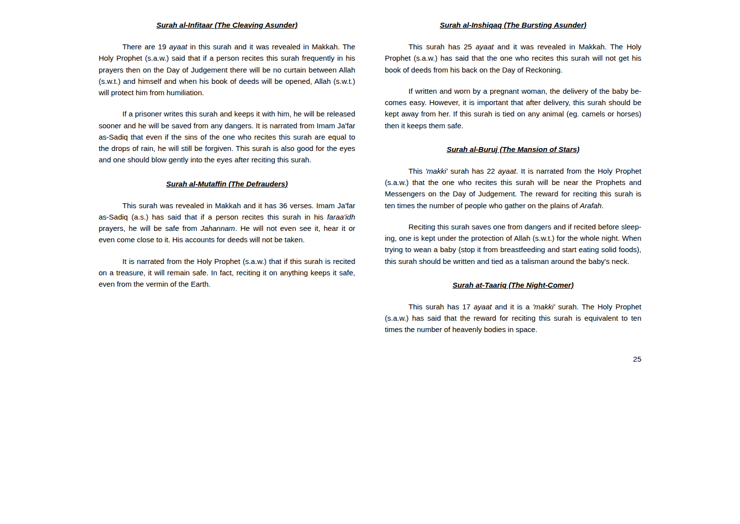Surah al-Infitaar (The Cleaving Asunder)
There are 19 ayaat in this surah and it was revealed in Makkah. The Holy Prophet (s.a.w.) said that if a person recites this surah frequently in his prayers then on the Day of Judgement there will be no curtain between Allah (s.w.t.) and himself and when his book of deeds will be opened, Allah (s.w.t.) will protect him from humiliation.
If a prisoner writes this surah and keeps it with him, he will be released sooner and he will be saved from any dangers. It is narrated from Imam Ja'far as-Sadiq that even if the sins of the one who recites this surah are equal to the drops of rain, he will still be forgiven. This surah is also good for the eyes and one should blow gently into the eyes after reciting this surah.
Surah al-Mutaffin (The Defrauders)
This surah was revealed in Makkah and it has 36 verses. Imam Ja'far as-Sadiq (a.s.) has said that if a person recites this surah in his faraa'idh prayers, he will be safe from Jahannam. He will not even see it, hear it or even come close to it. His accounts for deeds will not be taken.
It is narrated from the Holy Prophet (s.a.w.) that if this surah is recited on a treasure, it will remain safe. In fact, reciting it on anything keeps it safe, even from the vermin of the Earth.
Surah al-Inshiqaq (The Bursting Asunder)
This surah has 25 ayaat and it was revealed in Makkah. The Holy Prophet (s.a.w.) has said that the one who recites this surah will not get his book of deeds from his back on the Day of Reckoning.
If written and worn by a pregnant woman, the delivery of the baby becomes easy. However, it is important that after delivery, this surah should be kept away from her. If this surah is tied on any animal (eg. camels or horses) then it keeps them safe.
Surah al-Buruj (The Mansion of Stars)
This 'makki' surah has 22 ayaat. It is narrated from the Holy Prophet (s.a.w.) that the one who recites this surah will be near the Prophets and Messengers on the Day of Judgement. The reward for reciting this surah is ten times the number of people who gather on the plains of Arafah.
Reciting this surah saves one from dangers and if recited before sleeping, one is kept under the protection of Allah (s.w.t.) for the whole night. When trying to wean a baby (stop it from breastfeeding and start eating solid foods), this surah should be written and tied as a talisman around the baby's neck.
Surah at-Taariq (The Night-Comer)
This surah has 17 ayaat and it is a 'makki' surah. The Holy Prophet (s.a.w.) has said that the reward for reciting this surah is equivalent to ten times the number of heavenly bodies in space.
25